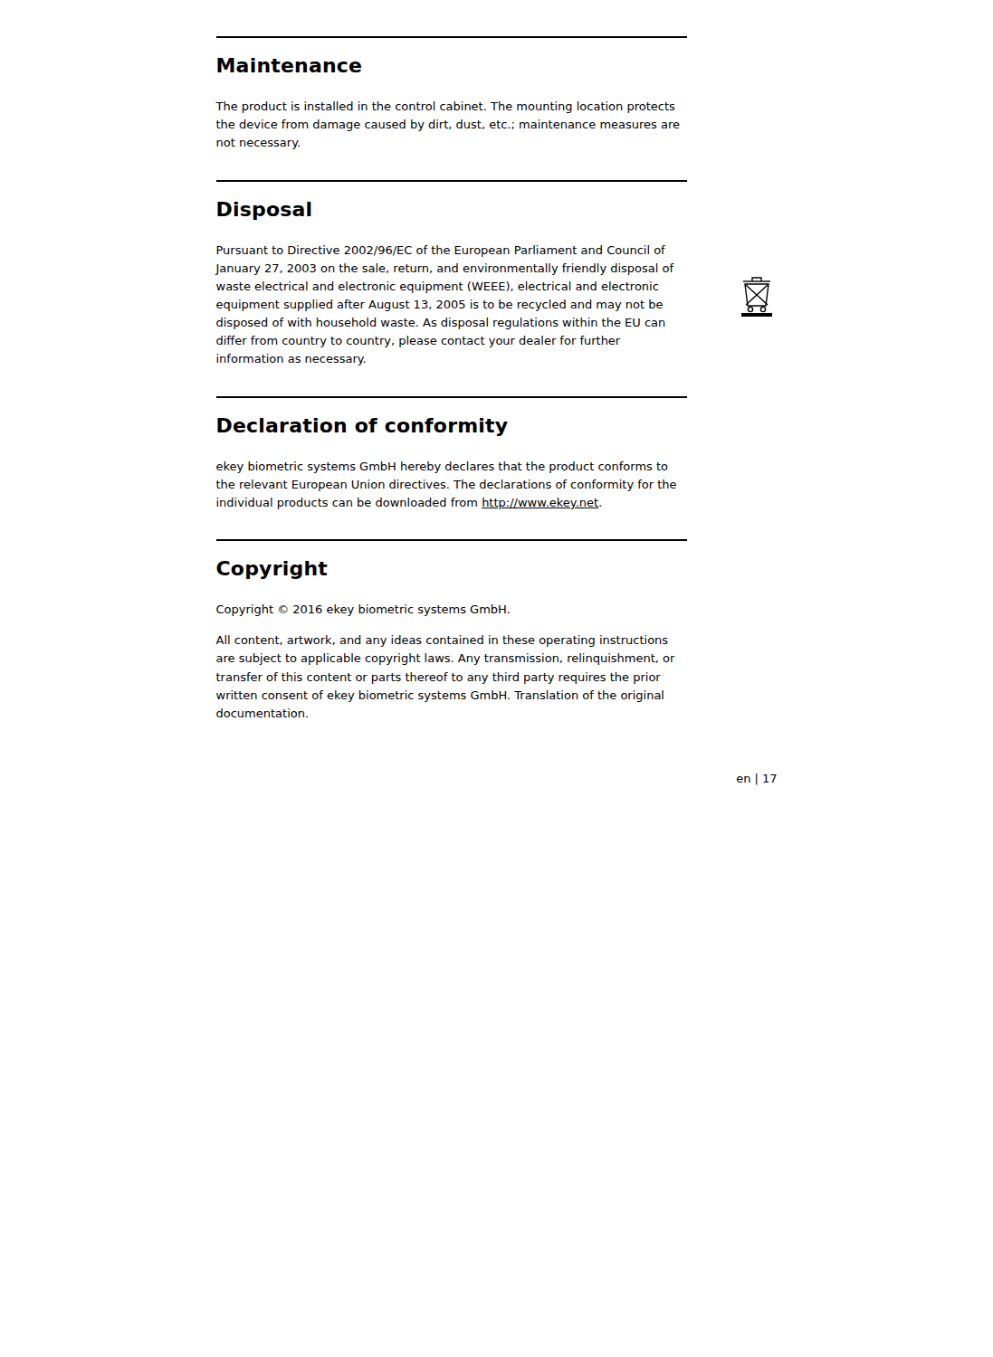Maintenance
The product is installed in the control cabinet. The mounting location protects the device from damage caused by dirt, dust, etc.; maintenance measures are not necessary.
Disposal
Pursuant to Directive 2002/96/EC of the European Parliament and Council of January 27, 2003 on the sale, return, and environmentally friendly disposal of waste electrical and electronic equipment (WEEE), electrical and electronic equipment supplied after August 13, 2005 is to be recycled and may not be disposed of with household waste. As disposal regulations within the EU can differ from country to country, please contact your dealer for further information as necessary.
Declaration of conformity
ekey biometric systems GmbH hereby declares that the product conforms to the relevant European Union directives. The declarations of conformity for the individual products can be downloaded from http://www.ekey.net.
Copyright
Copyright © 2016 ekey biometric systems GmbH.
All content, artwork, and any ideas contained in these operating instructions are subject to applicable copyright laws. Any transmission, relinquishment, or transfer of this content or parts thereof to any third party requires the prior written consent of ekey biometric systems GmbH. Translation of the original documentation.
en|17